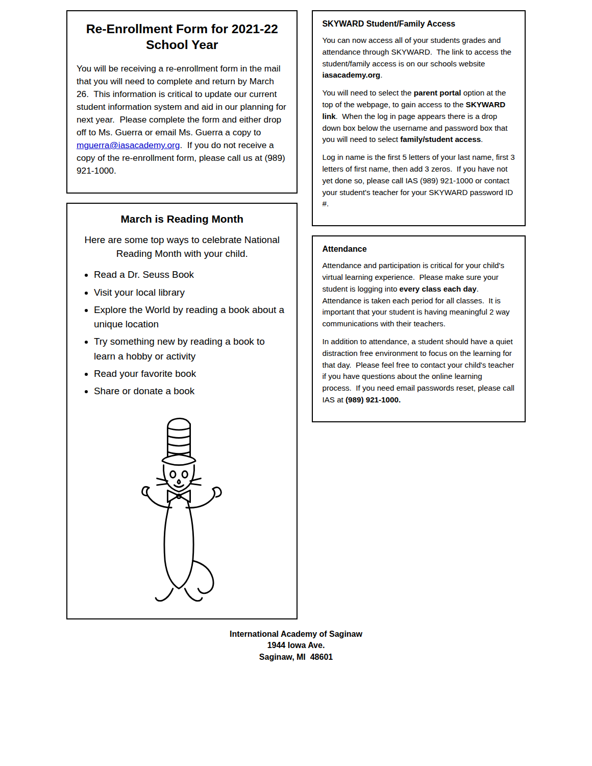Re-Enrollment Form for 2021-22
School Year
You will be receiving a re-enrollment form in the mail that you will need to complete and return by March 26. This information is critical to update our current student information system and aid in our planning for next year. Please complete the form and either drop off to Ms. Guerra or email Ms. Guerra a copy to mguerra@iasacademy.org. If you do not receive a copy of the re-enrollment form, please call us at (989) 921-1000.
March is Reading Month
Here are some top ways to celebrate National Reading Month with your child.
Read a Dr. Seuss Book
Visit your local library
Explore the World by reading a book about a unique location
Try something new by reading a book to learn a hobby or activity
Read your favorite book
Share or donate a book
SKYWARD Student/Family Access
You can now access all of your students grades and attendance through SKYWARD. The link to access the student/family access is on our schools website iasacademy.org.
You will need to select the parent portal option at the top of the webpage, to gain access to the SKYWARD link. When the log in page appears there is a drop down box below the username and password box that you will need to select family/student access.
Log in name is the first 5 letters of your last name, first 3 letters of first name, then add 3 zeros. If you have not yet done so, please call IAS (989) 921-1000 or contact your student's teacher for your SKYWARD password ID #.
Attendance
Attendance and participation is critical for your child's virtual learning experience. Please make sure your student is logging into every class each day. Attendance is taken each period for all classes. It is important that your student is having meaningful 2 way communications with their teachers.
In addition to attendance, a student should have a quiet distraction free environment to focus on the learning for that day. Please feel free to contact your child's teacher if you have questions about the online learning process. If you need email passwords reset, please call IAS at (989) 921-1000.
International Academy of Saginaw
1944 Iowa Ave.
Saginaw, MI 48601